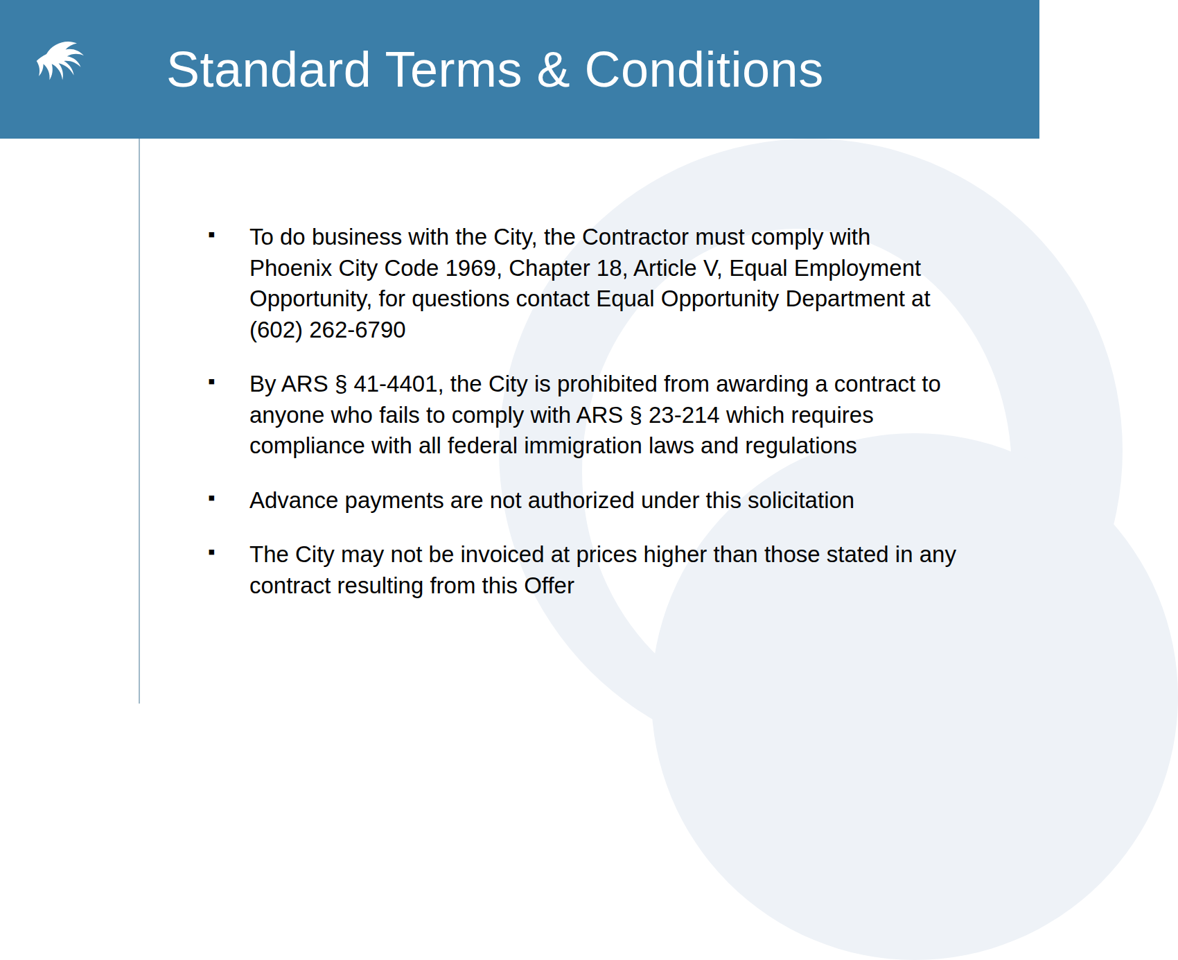Standard Terms & Conditions
To do business with the City, the Contractor must comply with Phoenix City Code 1969, Chapter 18, Article V, Equal Employment Opportunity, for questions contact Equal Opportunity Department at (602) 262-6790
By ARS § 41-4401, the City is prohibited from awarding a contract to anyone who fails to comply with ARS § 23-214 which requires compliance with all federal immigration laws and regulations
Advance payments are not authorized under this solicitation
The City may not be invoiced at prices higher than those stated in any contract resulting from this Offer